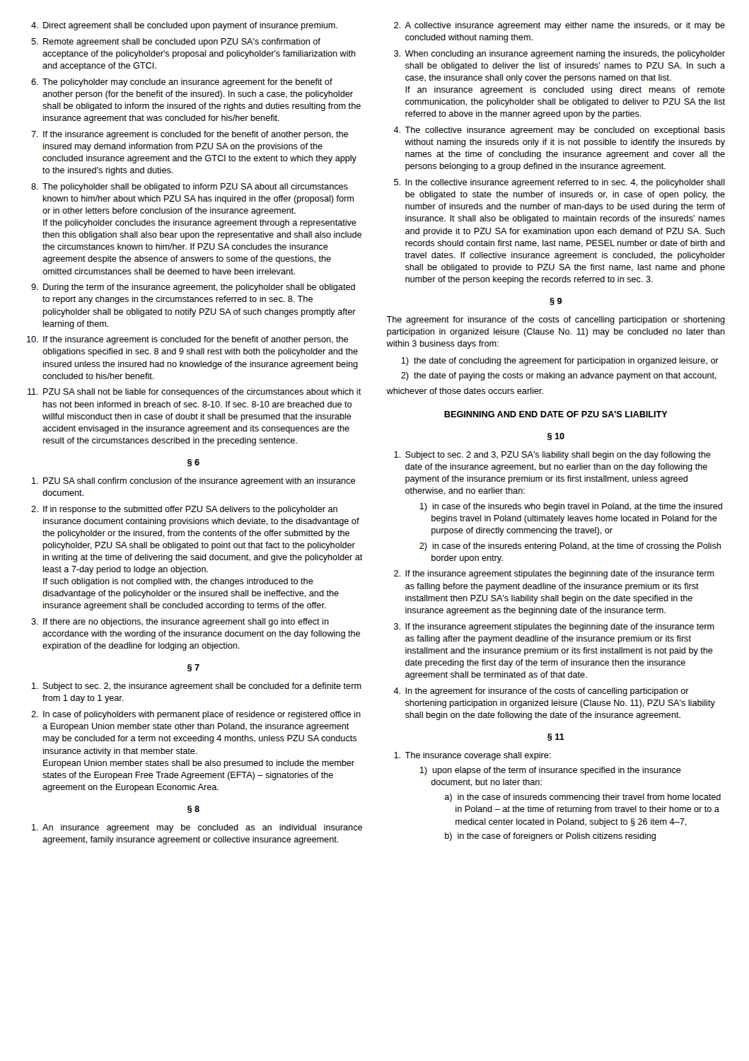Direct agreement shall be concluded upon payment of insurance premium.
Remote agreement shall be concluded upon PZU SA's confirmation of acceptance of the policyholder's proposal and policyholder's familiarization with and acceptance of the GTCI.
The policyholder may conclude an insurance agreement for the benefit of another person (for the benefit of the insured). In such a case, the policyholder shall be obligated to inform the insured of the rights and duties resulting from the insurance agreement that was concluded for his/her benefit.
If the insurance agreement is concluded for the benefit of another person, the insured may demand information from PZU SA on the provisions of the concluded insurance agreement and the GTCI to the extent to which they apply to the insured's rights and duties.
The policyholder shall be obligated to inform PZU SA about all circumstances known to him/her about which PZU SA has inquired in the offer (proposal) form or in other letters before conclusion of the insurance agreement.
If the policyholder concludes the insurance agreement through a representative then this obligation shall also bear upon the representative and shall also include the circumstances known to him/her. If PZU SA concludes the insurance agreement despite the absence of answers to some of the questions, the omitted circumstances shall be deemed to have been irrelevant.
During the term of the insurance agreement, the policyholder shall be obligated to report any changes in the circumstances referred to in sec. 8. The policyholder shall be obligated to notify PZU SA of such changes promptly after learning of them.
If the insurance agreement is concluded for the benefit of another person, the obligations specified in sec. 8 and 9 shall rest with both the policyholder and the insured unless the insured had no knowledge of the insurance agreement being concluded to his/her benefit.
PZU SA shall not be liable for consequences of the circumstances about which it has not been informed in breach of sec. 8-10. If sec. 8-10 are breached due to willful misconduct then in case of doubt it shall be presumed that the insurable accident envisaged in the insurance agreement and its consequences are the result of the circumstances described in the preceding sentence.
§ 6
PZU SA shall confirm conclusion of the insurance agreement with an insurance document.
If in response to the submitted offer PZU SA delivers to the policyholder an insurance document containing provisions which deviate, to the disadvantage of the policyholder or the insured, from the contents of the offer submitted by the policyholder, PZU SA shall be obligated to point out that fact to the policyholder in writing at the time of delivering the said document, and give the policyholder at least a 7-day period to lodge an objection.
If such obligation is not complied with, the changes introduced to the disadvantage of the policyholder or the insured shall be ineffective, and the insurance agreement shall be concluded according to terms of the offer.
If there are no objections, the insurance agreement shall go into effect in accordance with the wording of the insurance document on the day following the expiration of the deadline for lodging an objection.
§ 7
Subject to sec. 2, the insurance agreement shall be concluded for a definite term from 1 day to 1 year.
In case of policyholders with permanent place of residence or registered office in a European Union member state other than Poland, the insurance agreement may be concluded for a term not exceeding 4 months, unless PZU SA conducts insurance activity in that member state.
European Union member states shall be also presumed to include the member states of the European Free Trade Agreement (EFTA) – signatories of the agreement on the European Economic Area.
§ 8
An insurance agreement may be concluded as an individual insurance agreement, family insurance agreement or collective insurance agreement.
A collective insurance agreement may either name the insureds, or it may be concluded without naming them.
When concluding an insurance agreement naming the insureds, the policyholder shall be obligated to deliver the list of insureds' names to PZU SA. In such a case, the insurance shall only cover the persons named on that list.
If an insurance agreement is concluded using direct means of remote communication, the policyholder shall be obligated to deliver to PZU SA the list referred to above in the manner agreed upon by the parties.
The collective insurance agreement may be concluded on exceptional basis without naming the insureds only if it is not possible to identify the insureds by names at the time of concluding the insurance agreement and cover all the persons belonging to a group defined in the insurance agreement.
In the collective insurance agreement referred to in sec. 4, the policyholder shall be obligated to state the number of insureds or, in case of open policy, the number of insureds and the number of man-days to be used during the term of insurance. It shall also be obligated to maintain records of the insureds' names and provide it to PZU SA for examination upon each demand of PZU SA. Such records should contain first name, last name, PESEL number or date of birth and travel dates. If collective insurance agreement is concluded, the policyholder shall be obligated to provide to PZU SA the first name, last name and phone number of the person keeping the records referred to in sec. 3.
§ 9
The agreement for insurance of the costs of cancelling participation or shortening participation in organized leisure (Clause No. 11) may be concluded no later than within 3 business days from:
1) the date of concluding the agreement for participation in organized leisure, or
2) the date of paying the costs or making an advance payment on that account,
whichever of those dates occurs earlier.
Beginning and end date of PZU SA's liability
§ 10
Subject to sec. 2 and 3, PZU SA's liability shall begin on the day following the date of the insurance agreement, but no earlier than on the day following the payment of the insurance premium or its first installment, unless agreed otherwise, and no earlier than:
1) in case of the insureds who begin travel in Poland, at the time the insured begins travel in Poland (ultimately leaves home located in Poland for the purpose of directly commencing the travel), or
2) in case of the insureds entering Poland, at the time of crossing the Polish border upon entry.
If the insurance agreement stipulates the beginning date of the insurance term as falling before the payment deadline of the insurance premium or its first installment then PZU SA's liability shall begin on the date specified in the insurance agreement as the beginning date of the insurance term.
If the insurance agreement stipulates the beginning date of the insurance term as falling after the payment deadline of the insurance premium or its first installment and the insurance premium or its first installment is not paid by the date preceding the first day of the term of insurance then the insurance agreement shall be terminated as of that date.
In the agreement for insurance of the costs of cancelling participation or shortening participation in organized leisure (Clause No. 11), PZU SA's liability shall begin on the date following the date of the insurance agreement.
§ 11
The insurance coverage shall expire:
1) upon elapse of the term of insurance specified in the insurance document, but no later than:
a) in the case of insureds commencing their travel from home located in Poland – at the time of returning from travel to their home or to a medical center located in Poland, subject to § 26 item 4–7,
b) in the case of foreigners or Polish citizens residing